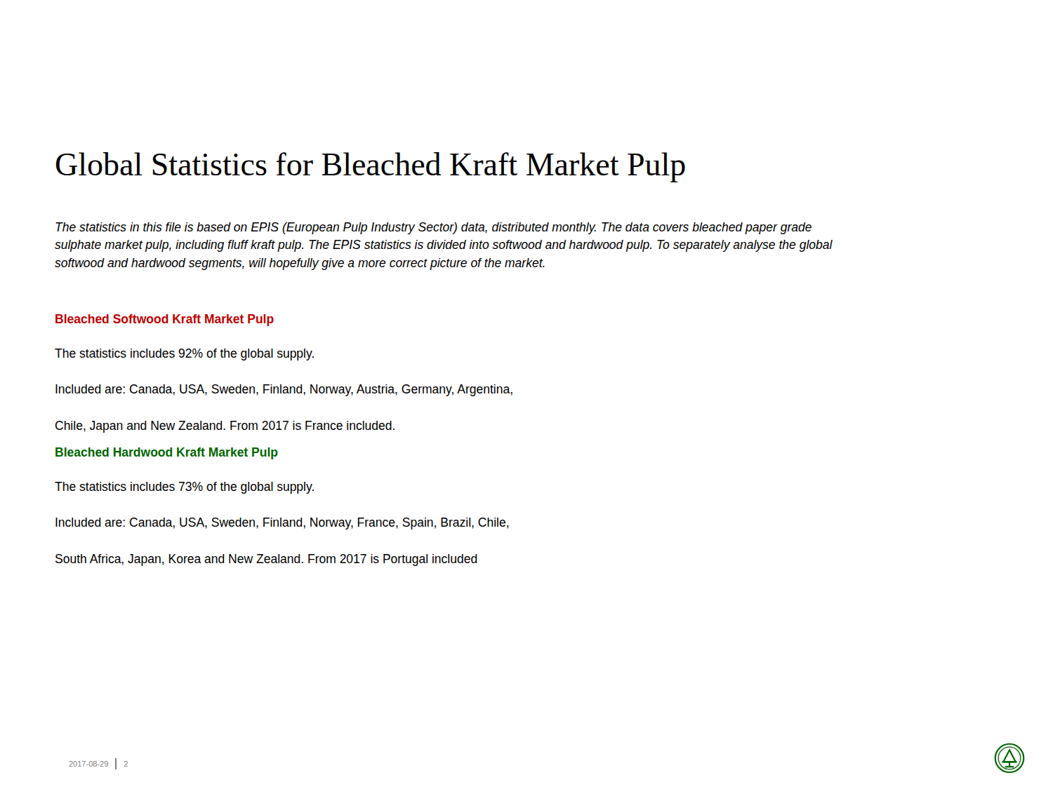Global Statistics for Bleached Kraft Market Pulp
The statistics in this file is based on EPIS (European Pulp Industry Sector) data, distributed monthly. The data covers bleached paper grade sulphate market pulp, including fluff kraft pulp. The EPIS statistics is divided into softwood and hardwood pulp. To separately analyse the global softwood and hardwood segments, will hopefully give a more correct picture of the market.
Bleached Softwood Kraft Market Pulp
The statistics includes 92% of the global supply.
Included are: Canada, USA, Sweden, Finland, Norway, Austria, Germany, Argentina,
Chile, Japan and New Zealand. From 2017 is France included.
Bleached Hardwood Kraft Market Pulp
The statistics includes 73% of the global supply.
Included are: Canada, USA, Sweden, Finland, Norway, France, Spain, Brazil, Chile,
South Africa, Japan, Korea and New Zealand. From 2017 is Portugal included
2017-08-29 2